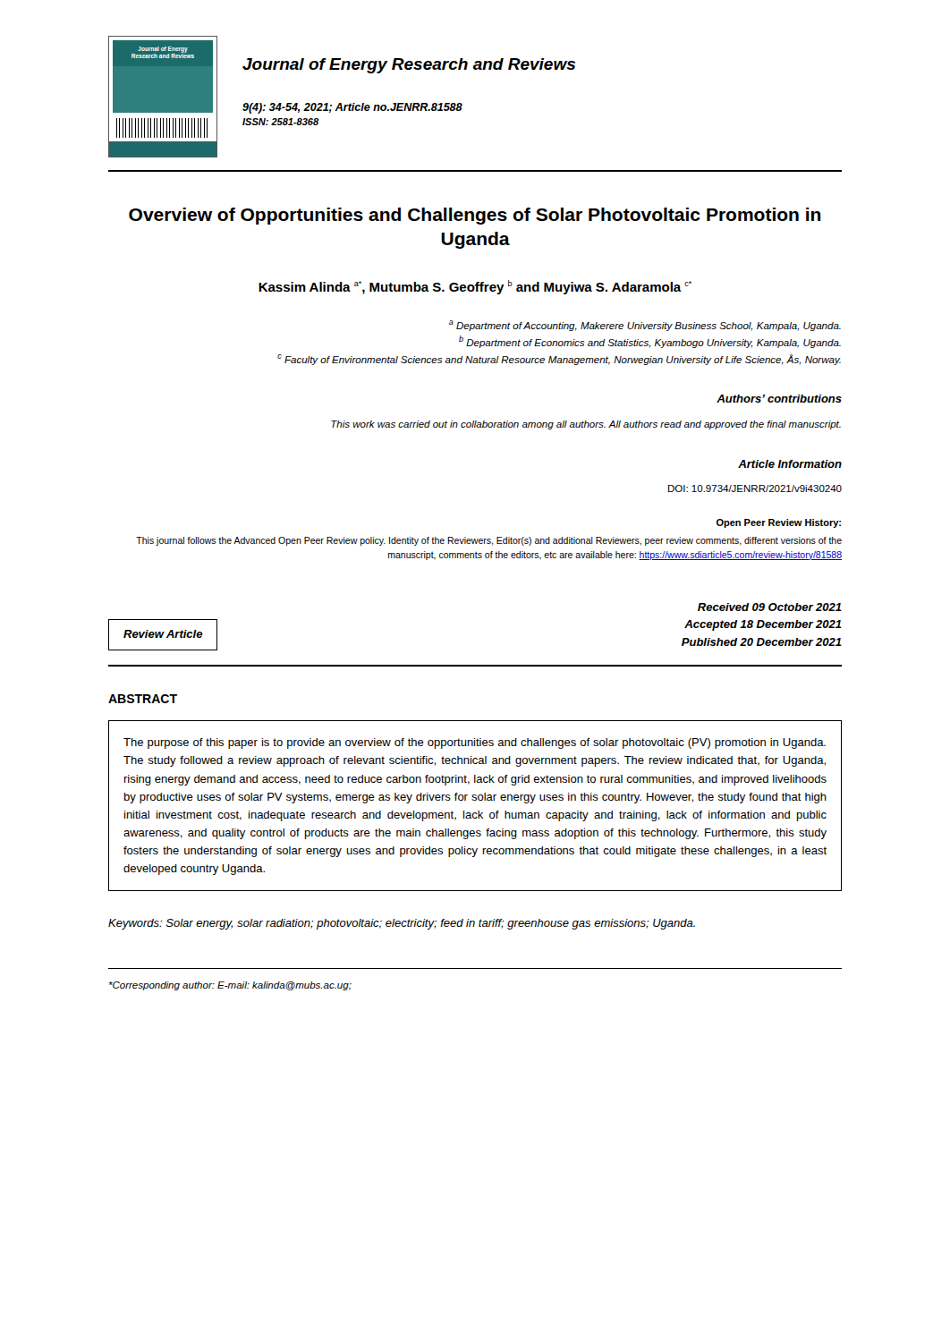Journal of Energy
Research and Reviews
Journal of Energy Research and Reviews
9(4): 34-54, 2021; Article no.JENRR.81588
ISSN: 2581-8368
Overview of Opportunities and Challenges of Solar Photovoltaic Promotion in Uganda
Kassim Alinda a*, Mutumba S. Geoffrey b and Muyiwa S. Adaramola c*
a Department of Accounting, Makerere University Business School, Kampala, Uganda.
b Department of Economics and Statistics, Kyambogo University, Kampala, Uganda.
c Faculty of Environmental Sciences and Natural Resource Management, Norwegian University of Life Science, Ås, Norway.
Authors’ contributions
This work was carried out in collaboration among all authors. All authors read and approved the final manuscript.
Article Information
DOI: 10.9734/JENRR/2021/v9i430240
Open Peer Review History:
This journal follows the Advanced Open Peer Review policy. Identity of the Reviewers, Editor(s) and additional Reviewers, peer review comments, different versions of the manuscript, comments of the editors, etc are available here: https://www.sdiarticle5.com/review-history/81588
Review Article
Received 09 October 2021
Accepted 18 December 2021
Published 20 December 2021
ABSTRACT
The purpose of this paper is to provide an overview of the opportunities and challenges of solar photovoltaic (PV) promotion in Uganda. The study followed a review approach of relevant scientific, technical and government papers. The review indicated that, for Uganda, rising energy demand and access, need to reduce carbon footprint, lack of grid extension to rural communities, and improved livelihoods by productive uses of solar PV systems, emerge as key drivers for solar energy uses in this country. However, the study found that high initial investment cost, inadequate research and development, lack of human capacity and training, lack of information and public awareness, and quality control of products are the main challenges facing mass adoption of this technology. Furthermore, this study fosters the understanding of solar energy uses and provides policy recommendations that could mitigate these challenges, in a least developed country Uganda.
Keywords: Solar energy, solar radiation; photovoltaic; electricity; feed in tariff; greenhouse gas emissions; Uganda.
*Corresponding author: E-mail: kalinda@mubs.ac.ug;